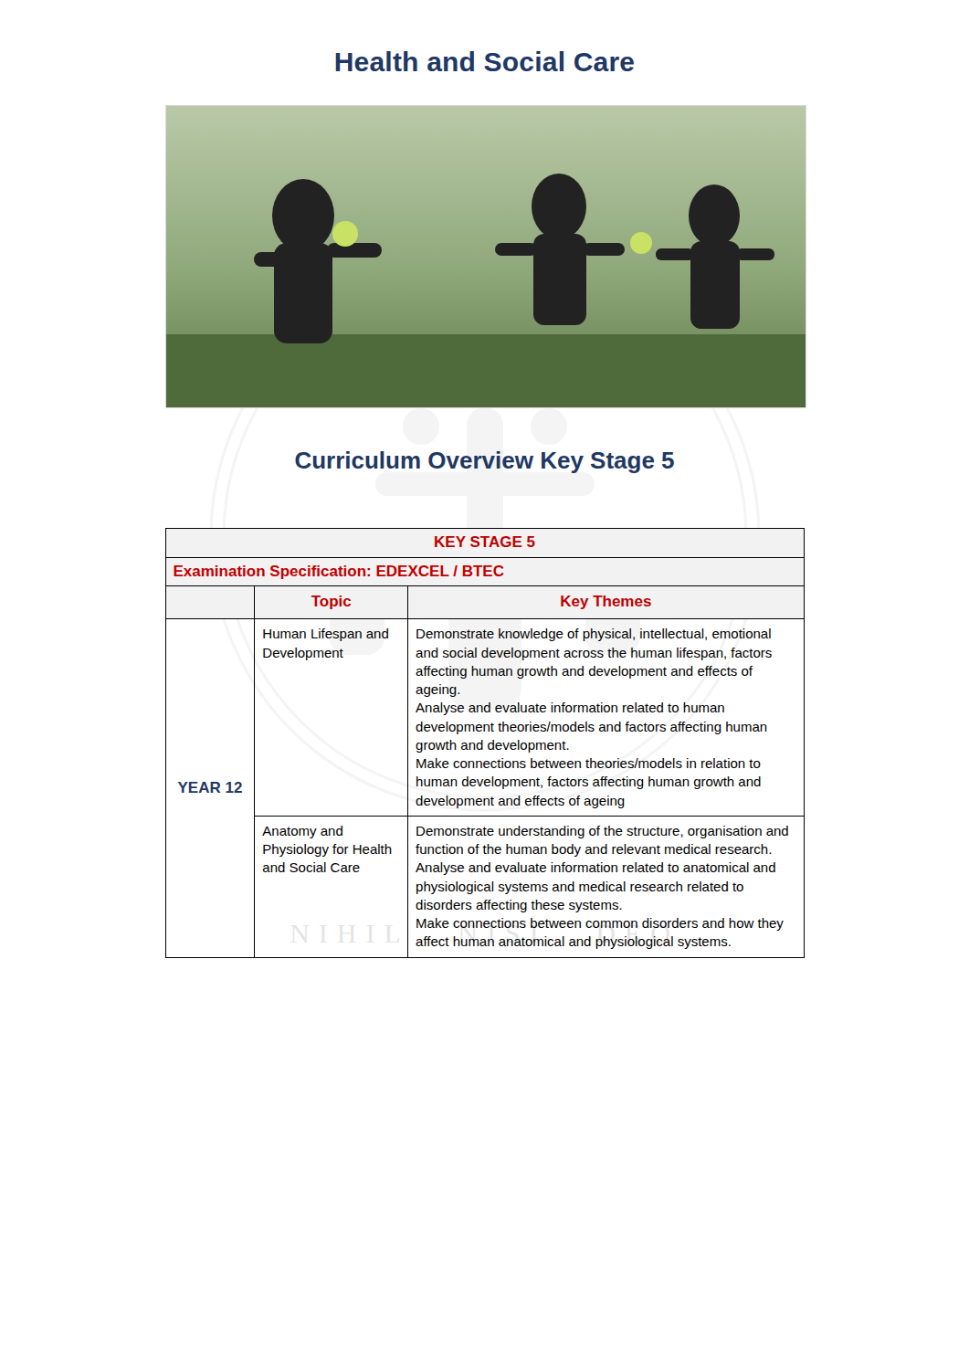Health and Social Care
Curriculum Overview Key Stage 5
| KEY STAGE 5 |
| Examination Specification: EDEXCEL / BTEC |
| | Topic | Key Themes |
| YEAR 12 | Human Lifespan and Development | Demonstrate knowledge of physical, intellectual, emotional and social development across the human lifespan, factors affecting human growth and development and effects of ageing. Analyse and evaluate information related to human development theories/models and factors affecting human growth and development. Make connections between theories/models in relation to human development, factors affecting human growth and development and effects of ageing |
| Anatomy and Physiology for Health and Social Care | Demonstrate understanding of the structure, organisation and function of the human body and relevant medical research. Analyse and evaluate information related to anatomical and physiological systems and medical research related to disorders affecting these systems. Make connections between common disorders and how they affect human anatomical and physiological systems. |
NIHIL NISI DEO